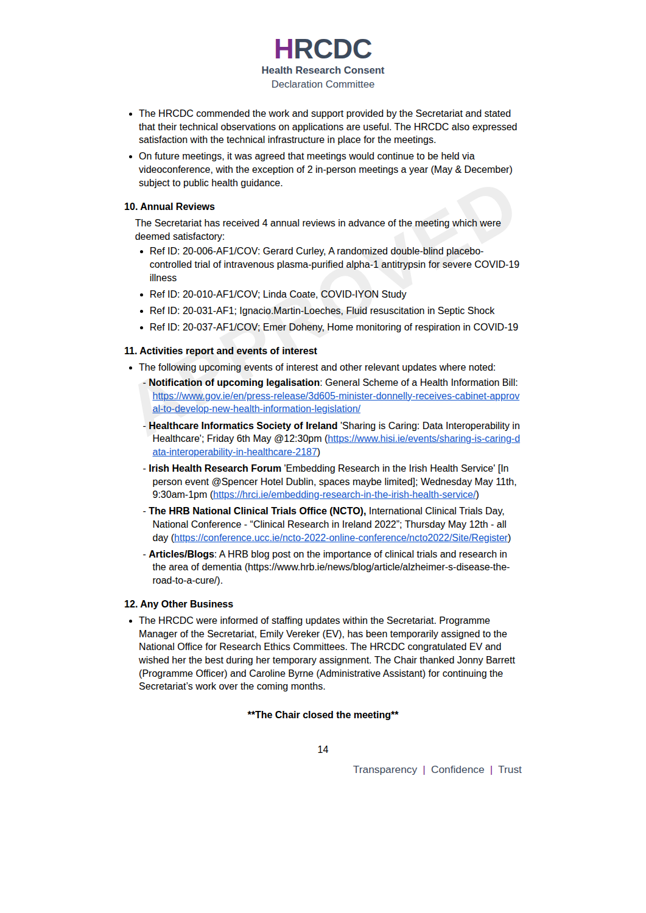APPROVED
HRCDC
Health Research Consent
Declaration Committee
The HRCDC commended the work and support provided by the Secretariat and stated that their technical observations on applications are useful. The HRCDC also expressed satisfaction with the technical infrastructure in place for the meetings.
On future meetings, it was agreed that meetings would continue to be held via videoconference, with the exception of 2 in-person meetings a year (May & December) subject to public health guidance.
10. Annual Reviews
The Secretariat has received 4 annual reviews in advance of the meeting which were deemed satisfactory:
Ref ID: 20-006-AF1/COV: Gerard Curley, A randomized double-blind placebo-controlled trial of intravenous plasma-purified alpha-1 antitrypsin for severe COVID-19 illness
Ref ID: 20-010-AF1/COV; Linda Coate, COVID-IYON Study
Ref ID: 20-031-AF1; Ignacio.Martin-Loeches, Fluid resuscitation in Septic Shock
Ref ID: 20-037-AF1/COV; Emer Doheny, Home monitoring of respiration in COVID-19
11. Activities report and events of interest
The following upcoming events of interest and other relevant updates where noted:
Notification of upcoming legalisation: General Scheme of a Health Information Bill: https://www.gov.ie/en/press-release/3d605-minister-donnelly-receives-cabinet-approval-to-develop-new-health-information-legislation/
Healthcare Informatics Society of Ireland 'Sharing is Caring: Data Interoperability in Healthcare'; Friday 6th May @12:30pm (https://www.hisi.ie/events/sharing-is-caring-data-interoperability-in-healthcare-2187)
Irish Health Research Forum 'Embedding Research in the Irish Health Service' [In person event @Spencer Hotel Dublin, spaces maybe limited]; Wednesday May 11th, 9:30am-1pm (https://hrci.ie/embedding-research-in-the-irish-health-service/)
The HRB National Clinical Trials Office (NCTO), International Clinical Trials Day, National Conference - “Clinical Research in Ireland 2022”; Thursday May 12th - all day (https://conference.ucc.ie/ncto-2022-online-conference/ncto2022/Site/Register)
Articles/Blogs: A HRB blog post on the importance of clinical trials and research in the area of dementia (https://www.hrb.ie/news/blog/article/alzheimer-s-disease-the-road-to-a-cure/).
12. Any Other Business
The HRCDC were informed of staffing updates within the Secretariat. Programme Manager of the Secretariat, Emily Vereker (EV), has been temporarily assigned to the National Office for Research Ethics Committees. The HRCDC congratulated EV and wished her the best during her temporary assignment. The Chair thanked Jonny Barrett (Programme Officer) and Caroline Byrne (Administrative Assistant) for continuing the Secretariat’s work over the coming months.
**The Chair closed the meeting**
14
Transparency | Confidence | Trust